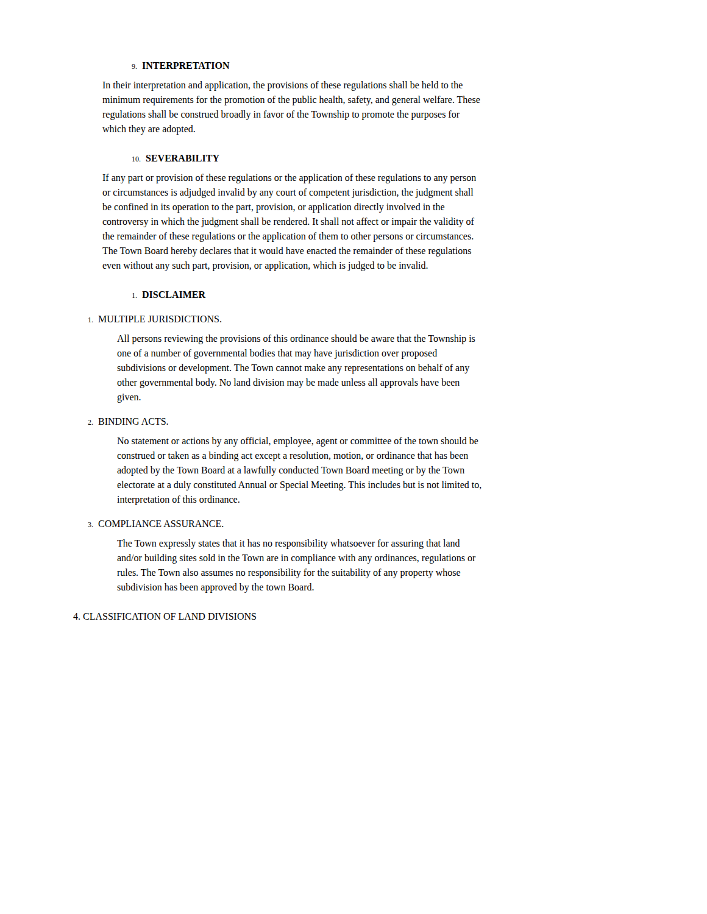9. INTERPRETATION
In their interpretation and application, the provisions of these regulations shall be held to the minimum requirements for the promotion of the public health, safety, and general welfare. These regulations shall be construed broadly in favor of the Township to promote the purposes for which they are adopted.
10. SEVERABILITY
If any part or provision of these regulations or the application of these regulations to any person or circumstances is adjudged invalid by any court of competent jurisdiction, the judgment shall be confined in its operation to the part, provision, or application directly involved in the controversy in which the judgment shall be rendered. It shall not affect or impair the validity of the remainder of these regulations or the application of them to other persons or circumstances. The Town Board hereby declares that it would have enacted the remainder of these regulations even without any such part, provision, or application, which is judged to be invalid.
1. DISCLAIMER
1. MULTIPLE JURISDICTIONS.
All persons reviewing the provisions of this ordinance should be aware that the Township is one of a number of governmental bodies that may have jurisdiction over proposed subdivisions or development. The Town cannot make any representations on behalf of any other governmental body. No land division may be made unless all approvals have been given.
2. BINDING ACTS.
No statement or actions by any official, employee, agent or committee of the town should be construed or taken as a binding act except a resolution, motion, or ordinance that has been adopted by the Town Board at a lawfully conducted Town Board meeting or by the Town electorate at a duly constituted Annual or Special Meeting. This includes but is not limited to, interpretation of this ordinance.
3. COMPLIANCE ASSURANCE.
The Town expressly states that it has no responsibility whatsoever for assuring that land and/or building sites sold in the Town are in compliance with any ordinances, regulations or rules. The Town also assumes no responsibility for the suitability of any property whose subdivision has been approved by the town Board.
4. CLASSIFICATION OF LAND DIVISIONS